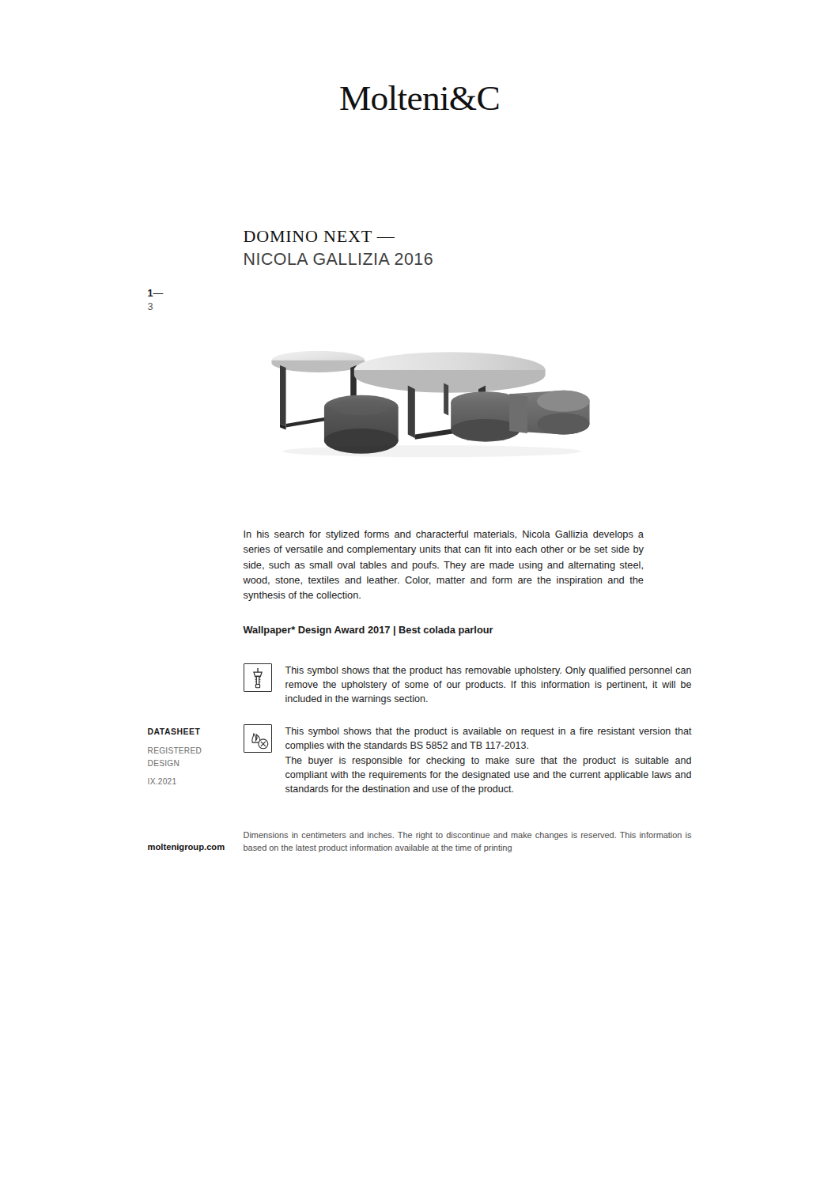Molteni&C
DOMINO NEXT —
NICOLA GALLIZIA 2016
1—
3
In his search for stylized forms and characterful materials, Nicola Gallizia develops a series of versatile and complementary units that can fit into each other or be set side by side, such as small oval tables and poufs. They are made using and alternating steel, wood, stone, textiles and leather. Color, matter and form are the inspiration and the synthesis of the collection.
Wallpaper* Design Award 2017 | Best colada parlour
This symbol shows that the product has removable upholstery. Only qualified personnel can remove the upholstery of some of our products. If this information is pertinent, it will be included in the warnings section.
This symbol shows that the product is available on request in a fire resistant version that complies with the standards BS 5852 and TB 117-2013.
The buyer is responsible for checking to make sure that the product is suitable and compliant with the requirements for the designated use and the current applicable laws and standards for the destination and use of the product.
DATASHEET
REGISTERED
DESIGN
IX.2021
moltenigroup.com
Dimensions in centimeters and inches. The right to discontinue and make changes is reserved. This information is based on the latest product information available at the time of printing